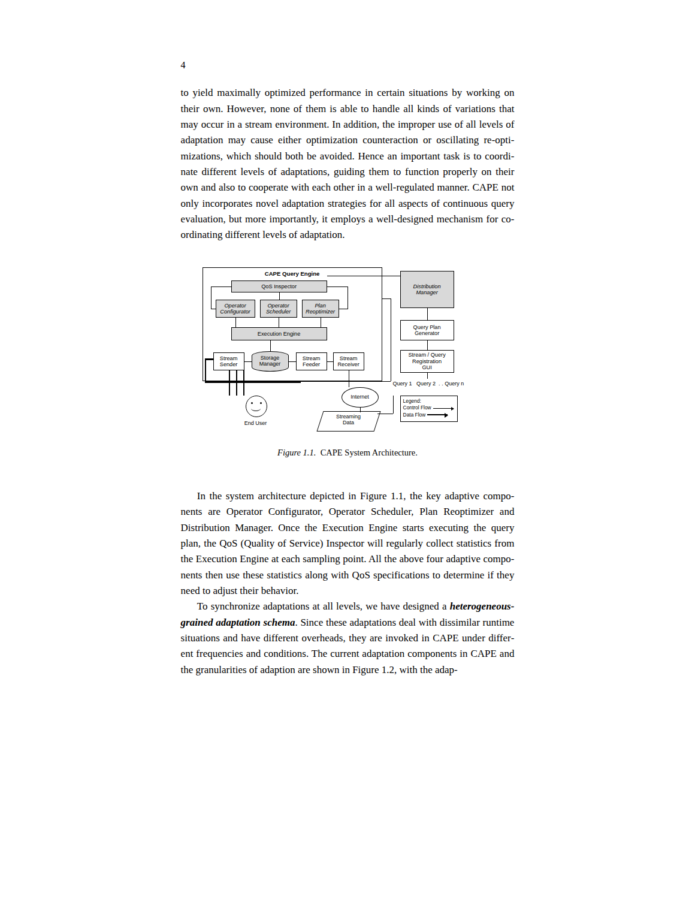4
to yield maximally optimized performance in certain situations by working on their own. However, none of them is able to handle all kinds of variations that may occur in a stream environment. In addition, the improper use of all levels of adaptation may cause either optimization counteraction or oscillating re-optimizations, which should both be avoided. Hence an important task is to coordinate different levels of adaptations, guiding them to function properly on their own and also to cooperate with each other in a well-regulated manner. CAPE not only incorporates novel adaptation strategies for all aspects of continuous query evaluation, but more importantly, it employs a well-designed mechanism for coordinating different levels of adaptation.
CAPE Query Engine
QoS Inspector
Operator
Configurator
Operator
Scheduler
Plan
Reoptimizer
Execution Engine
Stream
Sender
Storage
Manager
Stream
Feeder
Stream
Receiver
Distribution
Manager
Query Plan
Generator
Stream / Query
Registration
GUI
Query 1 Query 2 . . Query n
Internet
Streaming
Data
End User
Legend:
Control Flow
Data Flow
Figure 1.1. CAPE System Architecture.
In the system architecture depicted in Figure 1.1, the key adaptive components are Operator Configurator, Operator Scheduler, Plan Reoptimizer and Distribution Manager. Once the Execution Engine starts executing the query plan, the QoS (Quality of Service) Inspector will regularly collect statistics from the Execution Engine at each sampling point. All the above four adaptive components then use these statistics along with QoS specifications to determine if they need to adjust their behavior.
To synchronize adaptations at all levels, we have designed a heterogeneous-grained adaptation schema. Since these adaptations deal with dissimilar runtime situations and have different overheads, they are invoked in CAPE under different frequencies and conditions. The current adaptation components in CAPE and the granularities of adaption are shown in Figure 1.2, with the adap-